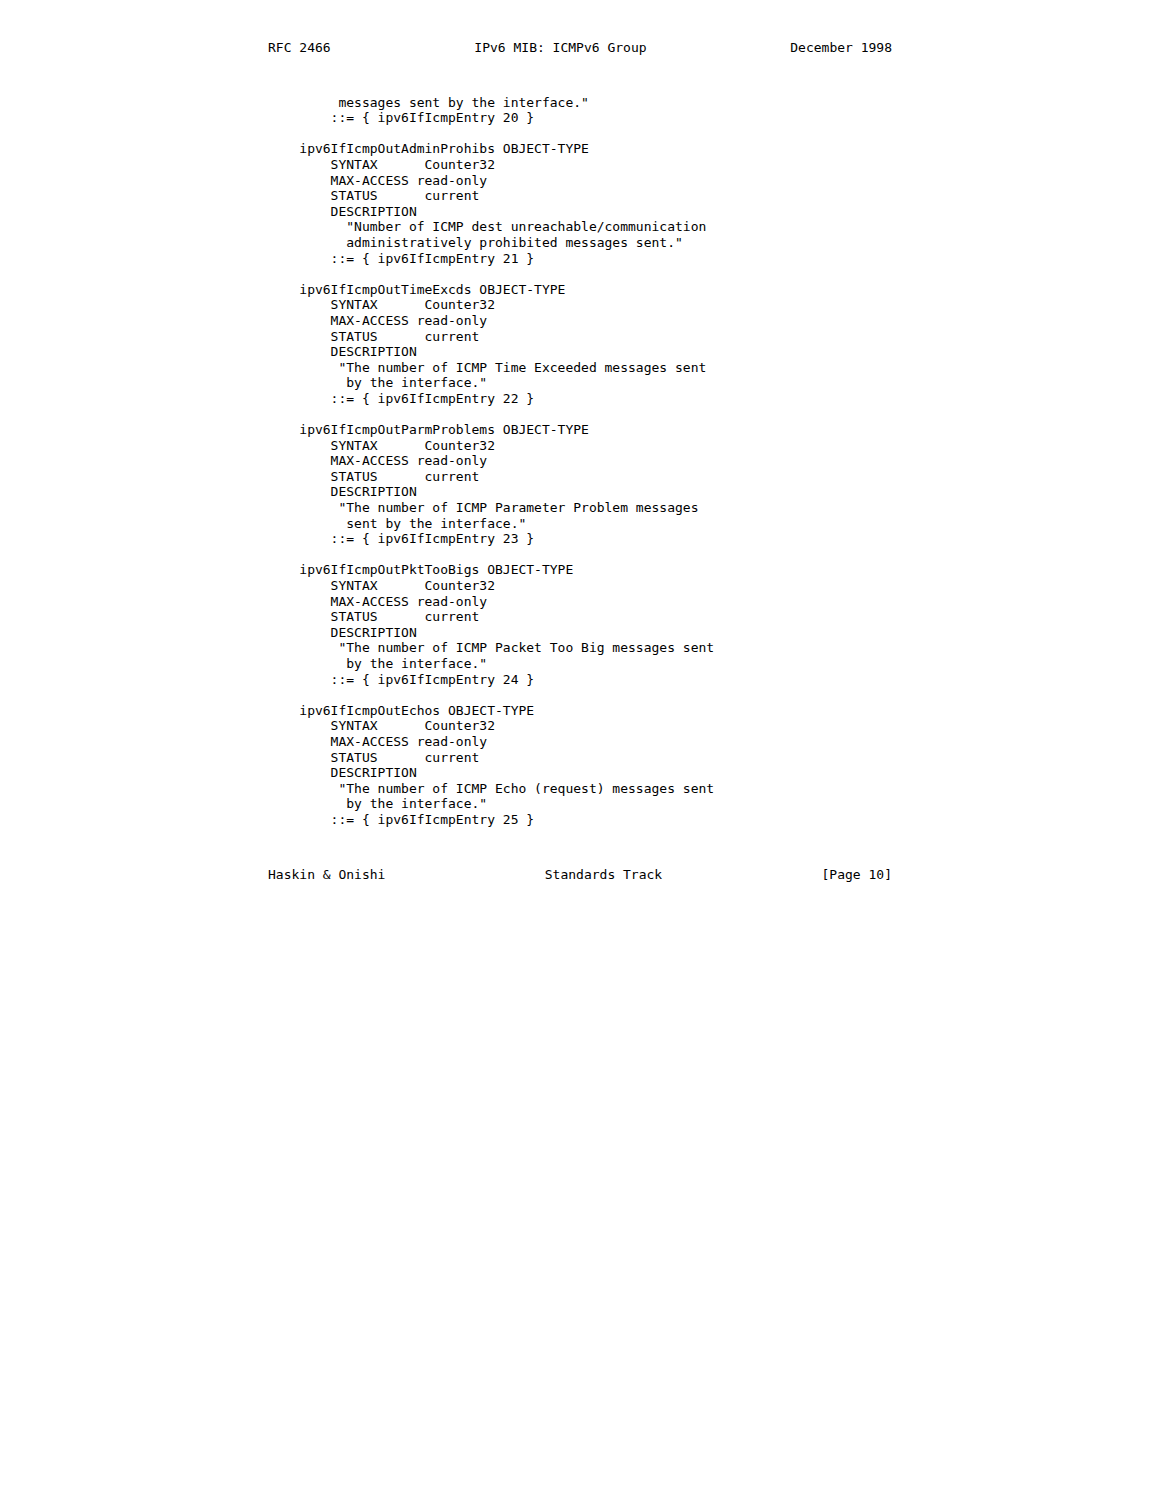RFC 2466 IPv6 MIB: ICMPv6 Group December 1998
         messages sent by the interface."
        ::= { ipv6IfIcmpEntry 20 }

    ipv6IfIcmpOutAdminProhibs OBJECT-TYPE
        SYNTAX      Counter32
        MAX-ACCESS read-only
        STATUS      current
        DESCRIPTION
          "Number of ICMP dest unreachable/communication
          administratively prohibited messages sent."
        ::= { ipv6IfIcmpEntry 21 }

    ipv6IfIcmpOutTimeExcds OBJECT-TYPE
        SYNTAX      Counter32
        MAX-ACCESS read-only
        STATUS      current
        DESCRIPTION
         "The number of ICMP Time Exceeded messages sent
          by the interface."
        ::= { ipv6IfIcmpEntry 22 }

    ipv6IfIcmpOutParmProblems OBJECT-TYPE
        SYNTAX      Counter32
        MAX-ACCESS read-only
        STATUS      current
        DESCRIPTION
         "The number of ICMP Parameter Problem messages
          sent by the interface."
        ::= { ipv6IfIcmpEntry 23 }

    ipv6IfIcmpOutPktTooBigs OBJECT-TYPE
        SYNTAX      Counter32
        MAX-ACCESS read-only
        STATUS      current
        DESCRIPTION
         "The number of ICMP Packet Too Big messages sent
          by the interface."
        ::= { ipv6IfIcmpEntry 24 }

    ipv6IfIcmpOutEchos OBJECT-TYPE
        SYNTAX      Counter32
        MAX-ACCESS read-only
        STATUS      current
        DESCRIPTION
         "The number of ICMP Echo (request) messages sent
          by the interface."
        ::= { ipv6IfIcmpEntry 25 }
Haskin & Onishi Standards Track [Page 10]